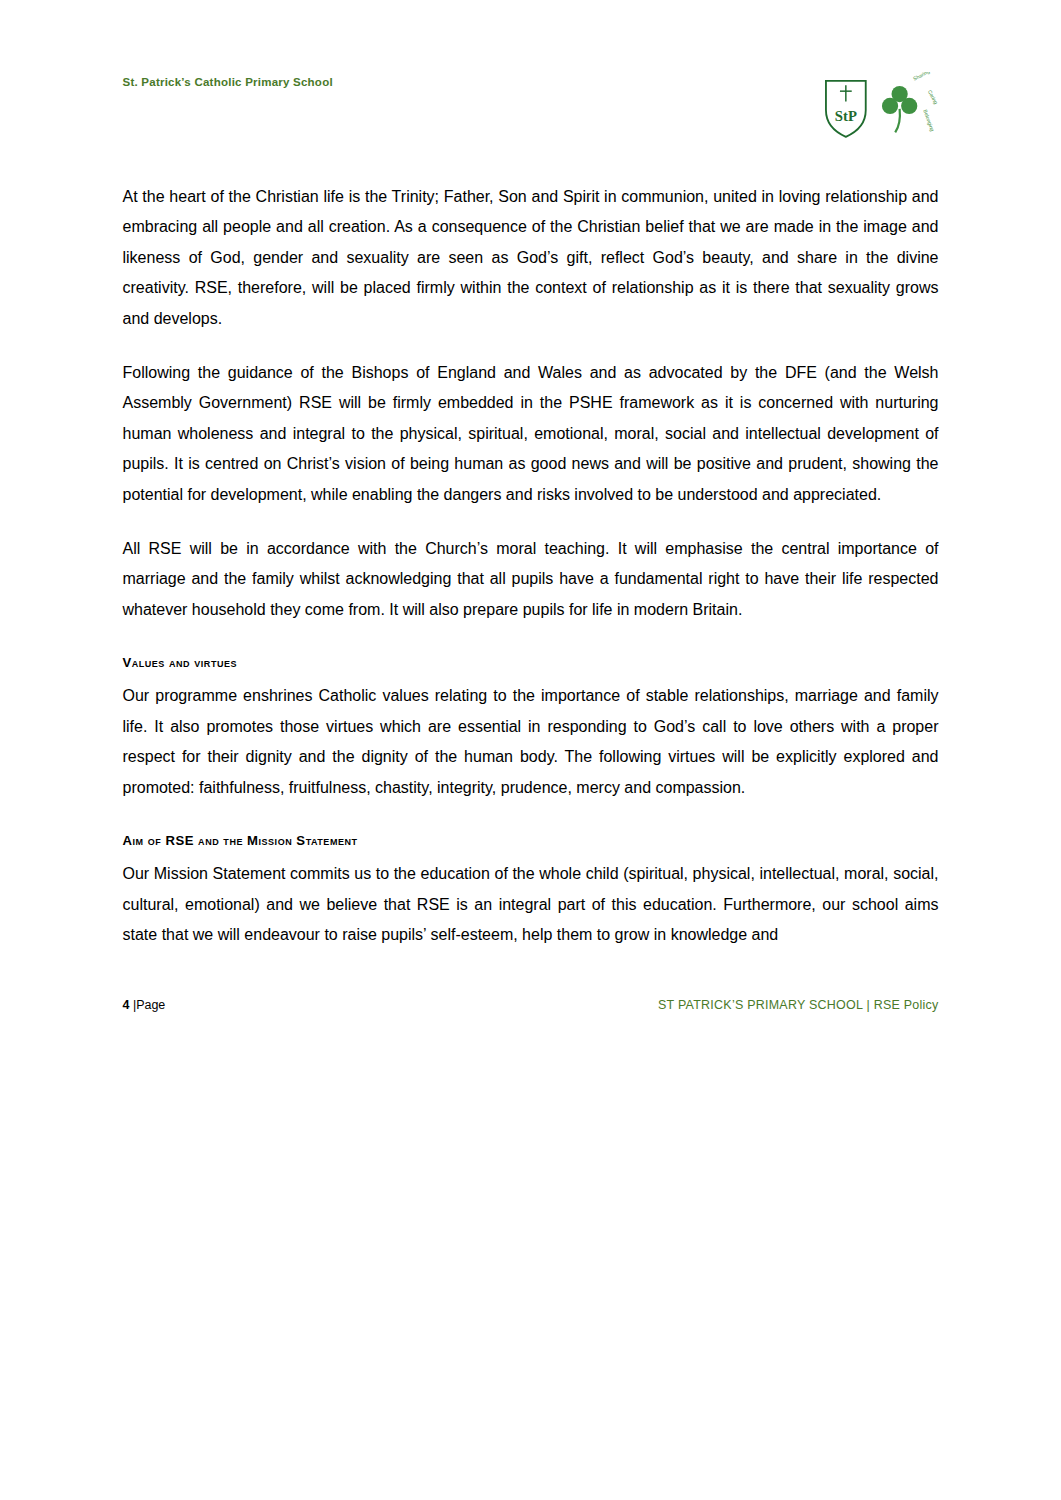St. Patrick’s Catholic Primary School
StP Sharing Caring Belonging
At the heart of the Christian life is the Trinity; Father, Son and Spirit in communion, united in loving relationship and embracing all people and all creation. As a consequence of the Christian belief that we are made in the image and likeness of God, gender and sexuality are seen as God’s gift, reflect God’s beauty, and share in the divine creativity. RSE, therefore, will be placed firmly within the context of relationship as it is there that sexuality grows and develops.
Following the guidance of the Bishops of England and Wales and as advocated by the DFE (and the Welsh Assembly Government) RSE will be firmly embedded in the PSHE framework as it is concerned with nurturing human wholeness and integral to the physical, spiritual, emotional, moral, social and intellectual development of pupils. It is centred on Christ’s vision of being human as good news and will be positive and prudent, showing the potential for development, while enabling the dangers and risks involved to be understood and appreciated.
All RSE will be in accordance with the Church’s moral teaching. It will emphasise the central importance of marriage and the family whilst acknowledging that all pupils have a fundamental right to have their life respected whatever household they come from. It will also prepare pupils for life in modern Britain.
Values and virtues
Our programme enshrines Catholic values relating to the importance of stable relationships, marriage and family life. It also promotes those virtues which are essential in responding to God’s call to love others with a proper respect for their dignity and the dignity of the human body. The following virtues will be explicitly explored and promoted: faithfulness, fruitfulness, chastity, integrity, prudence, mercy and compassion.
Aim of RSE and the Mission Statement
Our Mission Statement commits us to the education of the whole child (spiritual, physical, intellectual, moral, social, cultural, emotional) and we believe that RSE is an integral part of this education. Furthermore, our school aims state that we will endeavour to raise pupils’ self-esteem, help them to grow in knowledge and
4 |Page
ST PATRICK’S PRIMARY SCHOOL | RSE Policy